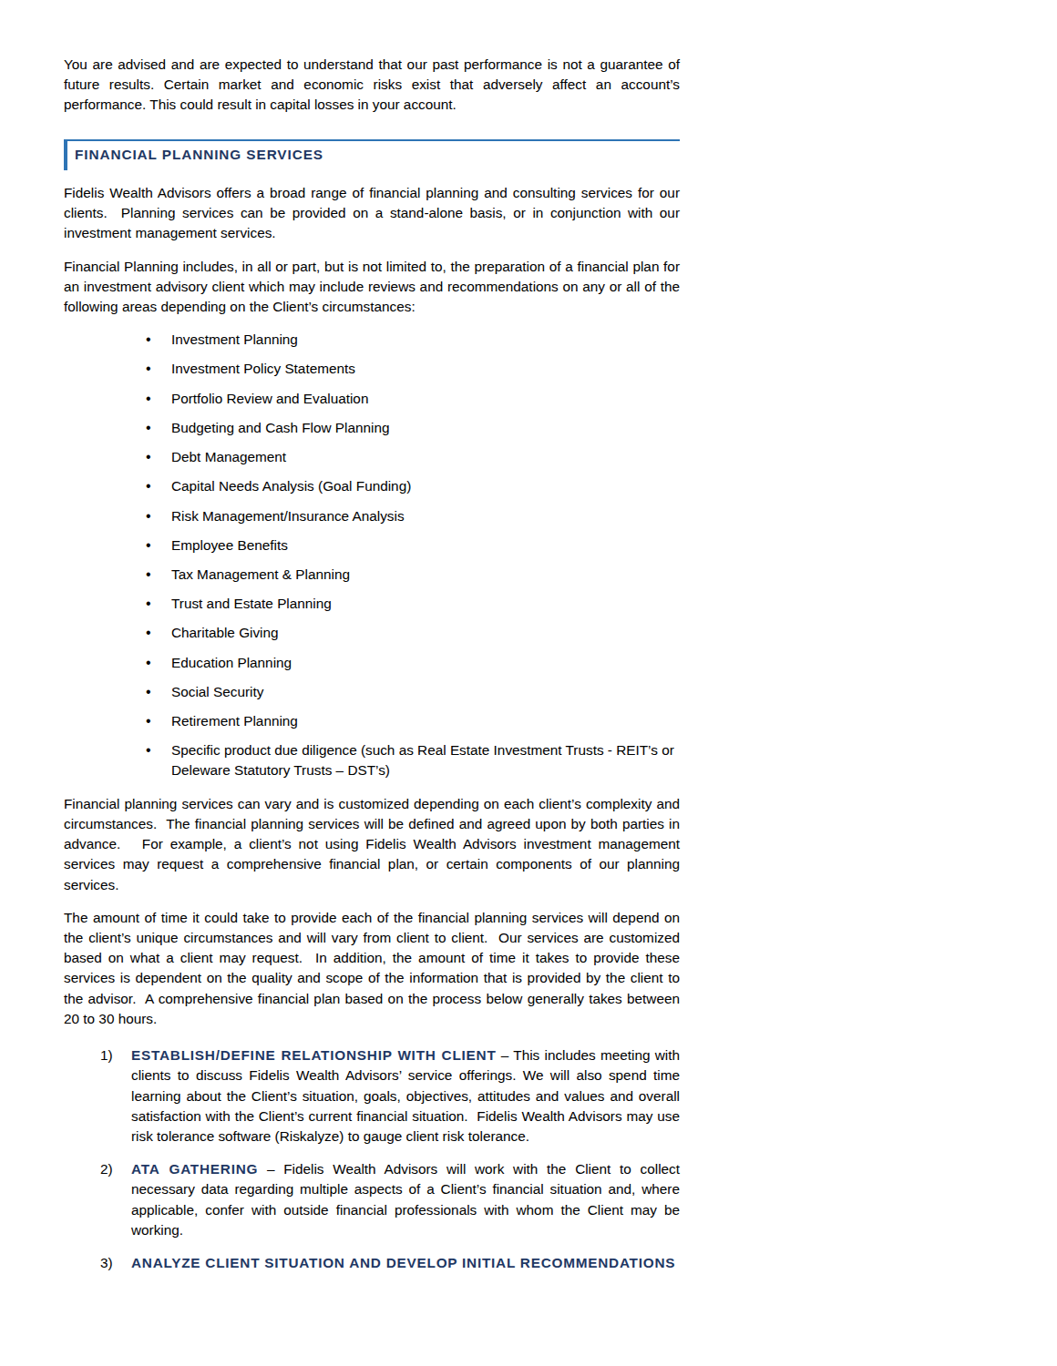You are advised and are expected to understand that our past performance is not a guarantee of future results. Certain market and economic risks exist that adversely affect an account’s performance. This could result in capital losses in your account.
Financial Planning Services
Fidelis Wealth Advisors offers a broad range of financial planning and consulting services for our clients. Planning services can be provided on a stand-alone basis, or in conjunction with our investment management services.
Financial Planning includes, in all or part, but is not limited to, the preparation of a financial plan for an investment advisory client which may include reviews and recommendations on any or all of the following areas depending on the Client’s circumstances:
Investment Planning
Investment Policy Statements
Portfolio Review and Evaluation
Budgeting and Cash Flow Planning
Debt Management
Capital Needs Analysis (Goal Funding)
Risk Management/Insurance Analysis
Employee Benefits
Tax Management & Planning
Trust and Estate Planning
Charitable Giving
Education Planning
Social Security
Retirement Planning
Specific product due diligence (such as Real Estate Investment Trusts - REIT’s or Deleware Statutory Trusts – DST’s)
Financial planning services can vary and is customized depending on each client’s complexity and circumstances. The financial planning services will be defined and agreed upon by both parties in advance. For example, a client’s not using Fidelis Wealth Advisors investment management services may request a comprehensive financial plan, or certain components of our planning services.
The amount of time it could take to provide each of the financial planning services will depend on the client’s unique circumstances and will vary from client to client. Our services are customized based on what a client may request. In addition, the amount of time it takes to provide these services is dependent on the quality and scope of the information that is provided by the client to the advisor. A comprehensive financial plan based on the process below generally takes between 20 to 30 hours.
Establish/Define Relationship with Client – This includes meeting with clients to discuss Fidelis Wealth Advisors’ service offerings. We will also spend time learning about the Client’s situation, goals, objectives, attitudes and values and overall satisfaction with the Client’s current financial situation. Fidelis Wealth Advisors may use risk tolerance software (Riskalyze) to gauge client risk tolerance.
ATA Gathering – Fidelis Wealth Advisors will work with the Client to collect necessary data regarding multiple aspects of a Client’s financial situation and, where applicable, confer with outside financial professionals with whom the Client may be working.
Analyze Client Situation and Develop Initial Recommendations